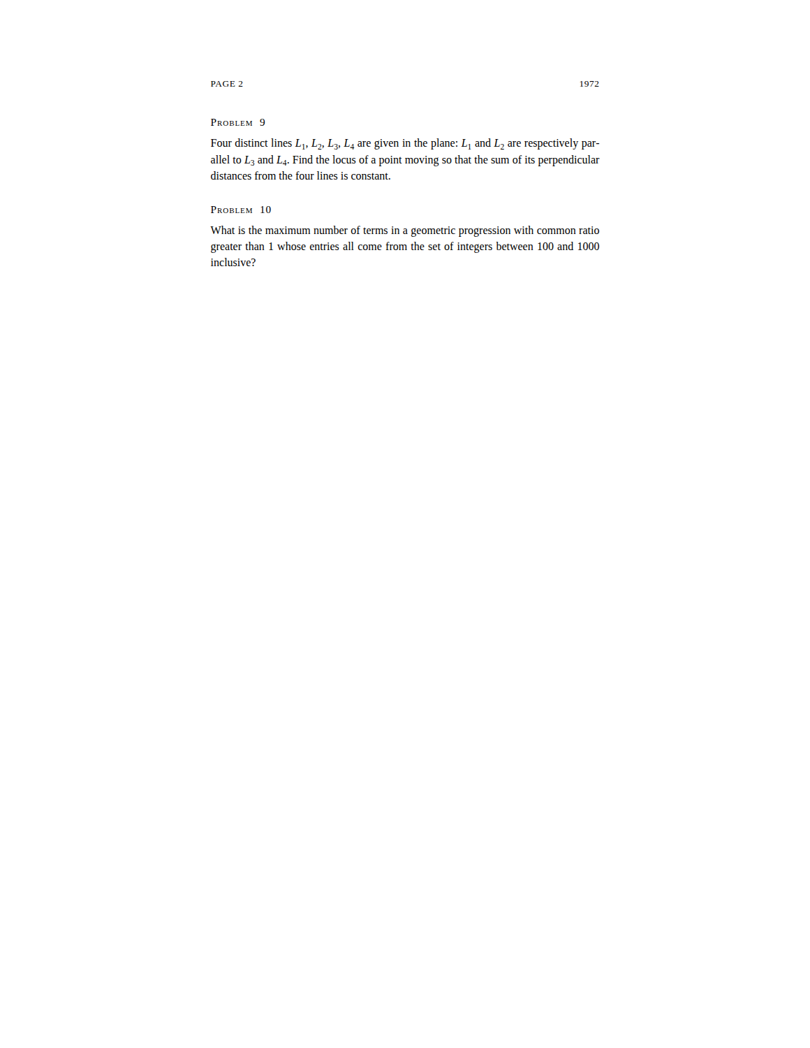Page 2 1972
Problem 9
Four distinct lines L1, L2, L3, L4 are given in the plane: L1 and L2 are respectively parallel to L3 and L4. Find the locus of a point moving so that the sum of its perpendicular distances from the four lines is constant.
Problem 10
What is the maximum number of terms in a geometric progression with common ratio greater than 1 whose entries all come from the set of integers between 100 and 1000 inclusive?